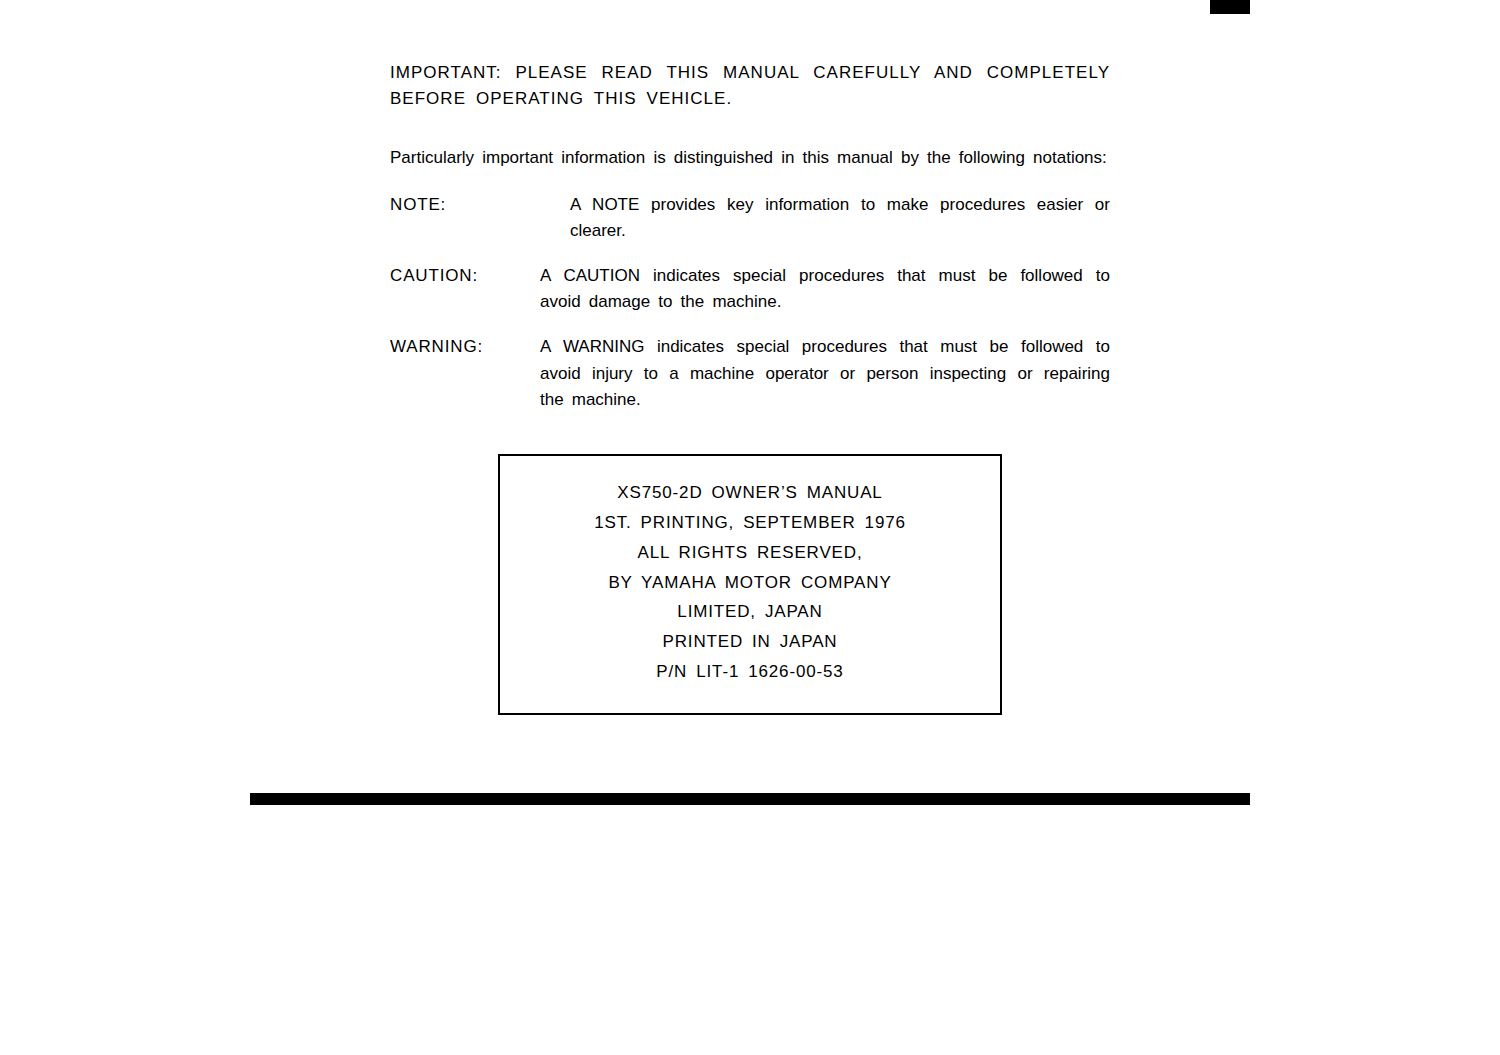Important: Please read this manual carefully and completely before operating this vehicle.
Particularly important information is distinguished in this manual by the following notations:
NOTE:
A NOTE provides key information to make procedures easier or clearer.
CAUTION:
A CAUTION indicates special procedures that must be followed to avoid damage to the machine.
WARNING:
A WARNING indicates special procedures that must be followed to avoid injury to a machine operator or person inspecting or repairing the machine.
XS750-2D OWNER’S MANUAL
1ST. PRINTING, SEPTEMBER 1976
ALL RIGHTS RESERVED,
BY YAMAHA MOTOR COMPANY
LIMITED, JAPAN
PRINTED IN JAPAN
P/N LIT-1 1626-00-53